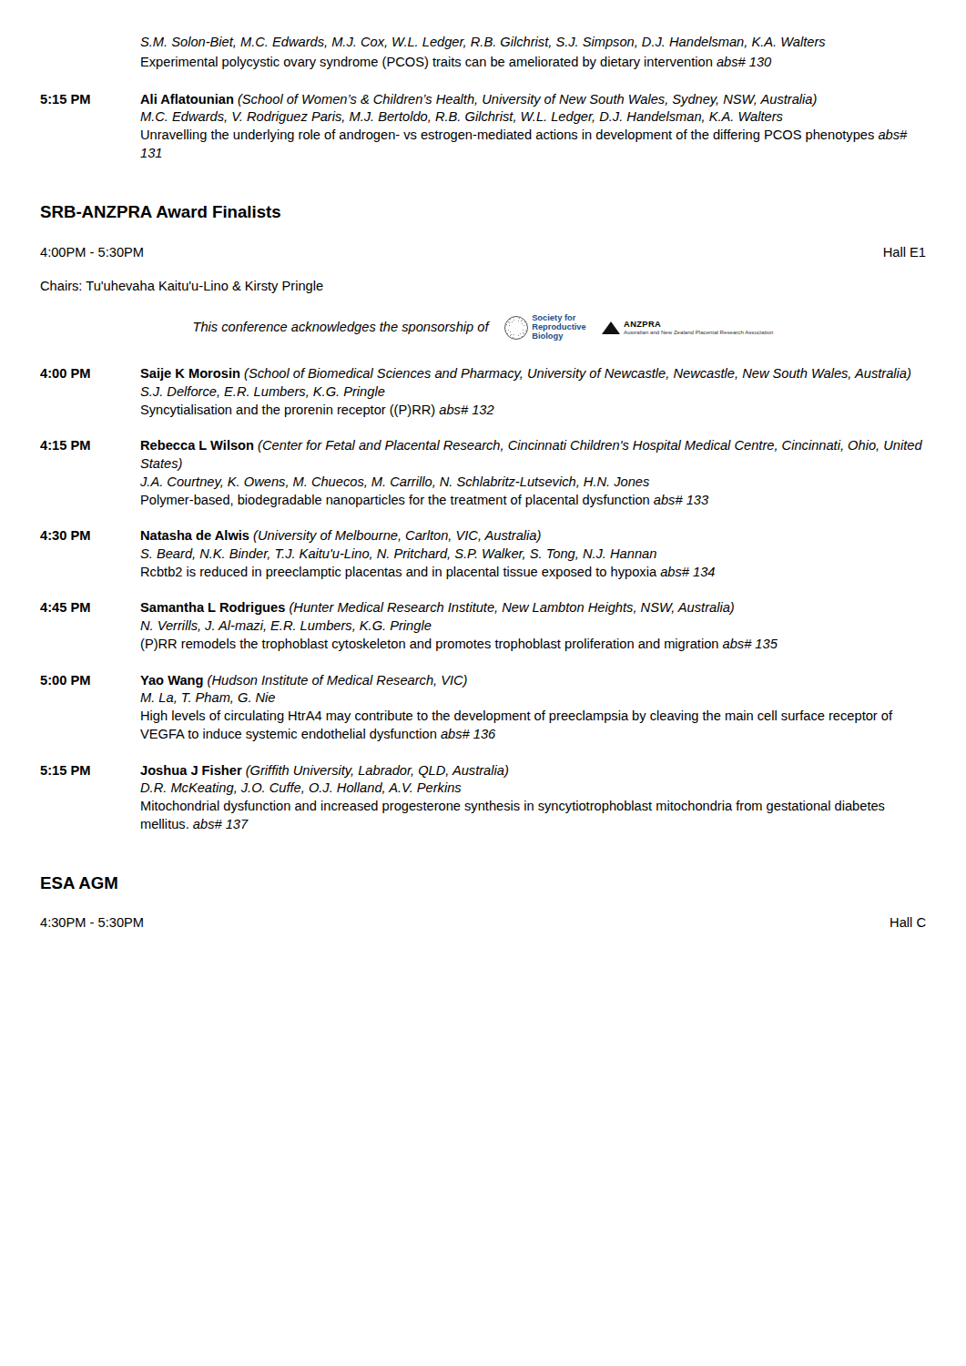S.M. Solon-Biet, M.C. Edwards, M.J. Cox, W.L. Ledger, R.B. Gilchrist, S.J. Simpson, D.J. Handelsman, K.A. Walters
Experimental polycystic ovary syndrome (PCOS) traits can be ameliorated by dietary intervention abs# 130
5:15 PM
Ali Aflatounian (School of Women’s & Children’s Health, University of New South Wales, Sydney, NSW, Australia)
M.C. Edwards, V. Rodriguez Paris, M.J. Bertoldo, R.B. Gilchrist, W.L. Ledger, D.J. Handelsman, K.A. Walters
Unravelling the underlying role of androgen- vs estrogen-mediated actions in development of the differing PCOS phenotypes abs# 131
SRB-ANZPRA Award Finalists
4:00PM - 5:30PM Hall E1
Chairs: Tu'uhevaha Kaitu'u-Lino & Kirsty Pringle
This conference acknowledges the sponsorship of Society for
Reproductive
Biology ANZPRAAustralian and New Zealand Placental Research Association
4:00 PM
Saije K Morosin (School of Biomedical Sciences and Pharmacy, University of Newcastle, Newcastle, New South Wales, Australia)
S.J. Delforce, E.R. Lumbers, K.G. Pringle
Syncytialisation and the prorenin receptor ((P)RR) abs# 132
4:15 PM
Rebecca L Wilson (Center for Fetal and Placental Research, Cincinnati Children's Hospital Medical Centre, Cincinnati, Ohio, United States)
J.A. Courtney, K. Owens, M. Chuecos, M. Carrillo, N. Schlabritz-Lutsevich, H.N. Jones
Polymer-based, biodegradable nanoparticles for the treatment of placental dysfunction abs# 133
4:30 PM
Natasha de Alwis (University of Melbourne, Carlton, VIC, Australia)
S. Beard, N.K. Binder, T.J. Kaitu'u-Lino, N. Pritchard, S.P. Walker, S. Tong, N.J. Hannan
Rcbtb2 is reduced in preeclamptic placentas and in placental tissue exposed to hypoxia abs# 134
4:45 PM
Samantha L Rodrigues (Hunter Medical Research Institute, New Lambton Heights, NSW, Australia)
N. Verrills, J. Al-mazi, E.R. Lumbers, K.G. Pringle
(P)RR remodels the trophoblast cytoskeleton and promotes trophoblast proliferation and migration abs# 135
5:00 PM
Yao Wang (Hudson Institute of Medical Research, VIC)
M. La, T. Pham, G. Nie
High levels of circulating HtrA4 may contribute to the development of preeclampsia by cleaving the main cell surface receptor of VEGFA to induce systemic endothelial dysfunction abs# 136
5:15 PM
Joshua J Fisher (Griffith University, Labrador, QLD, Australia)
D.R. McKeating, J.O. Cuffe, O.J. Holland, A.V. Perkins
Mitochondrial dysfunction and increased progesterone synthesis in syncytiotrophoblast mitochondria from gestational diabetes mellitus. abs# 137
ESA AGM
4:30PM - 5:30PM Hall C